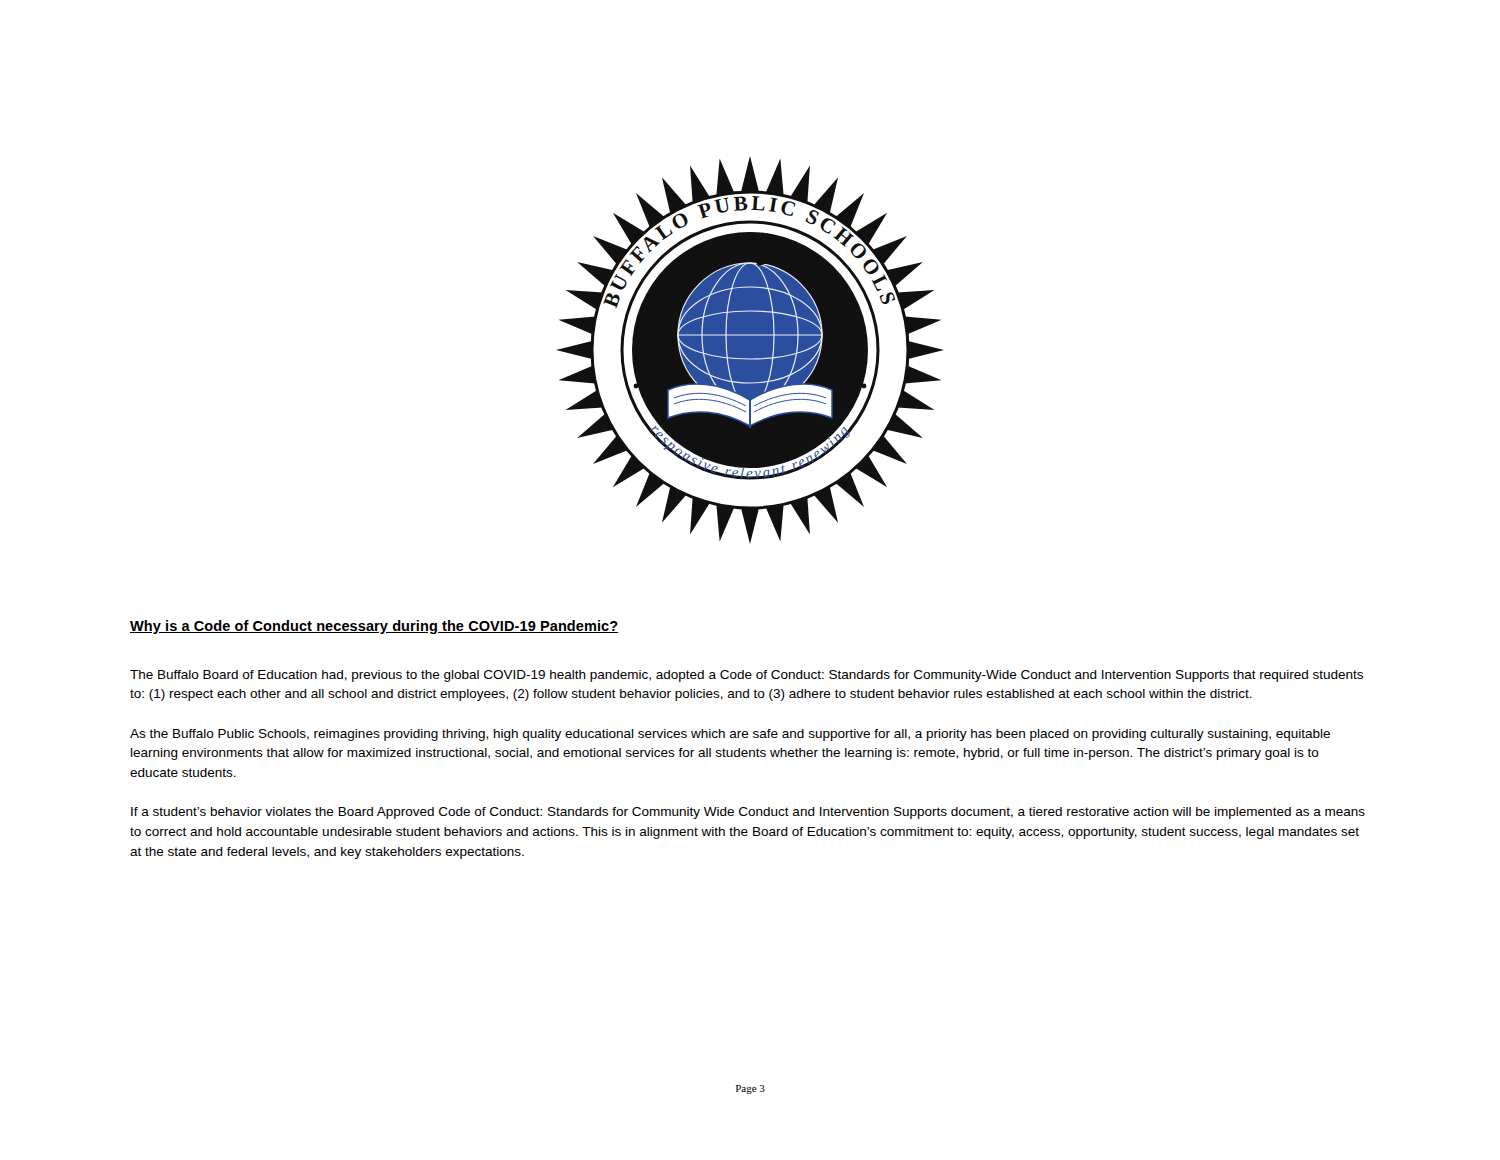BUFFALO PUBLIC SCHOOLS responsive relevant renewing
Why is a Code of Conduct necessary during the COVID-19 Pandemic?
The Buffalo Board of Education had, previous to the global COVID-19 health pandemic, adopted a Code of Conduct: Standards for Community-Wide Conduct and Intervention Supports that required students to: (1) respect each other and all school and district employees, (2) follow student behavior policies, and to (3) adhere to student behavior rules established at each school within the district.
As the Buffalo Public Schools, reimagines providing thriving, high quality educational services which are safe and supportive for all, a priority has been placed on providing culturally sustaining, equitable learning environments that allow for maximized instructional, social, and emotional services for all students whether the learning is: remote, hybrid, or full time in-person. The district’s primary goal is to educate students.
If a student’s behavior violates the Board Approved Code of Conduct: Standards for Community Wide Conduct and Intervention Supports document, a tiered restorative action will be implemented as a means to correct and hold accountable undesirable student behaviors and actions. This is in alignment with the Board of Education’s commitment to: equity, access, opportunity, student success, legal mandates set at the state and federal levels, and key stakeholders expectations.
Page 3